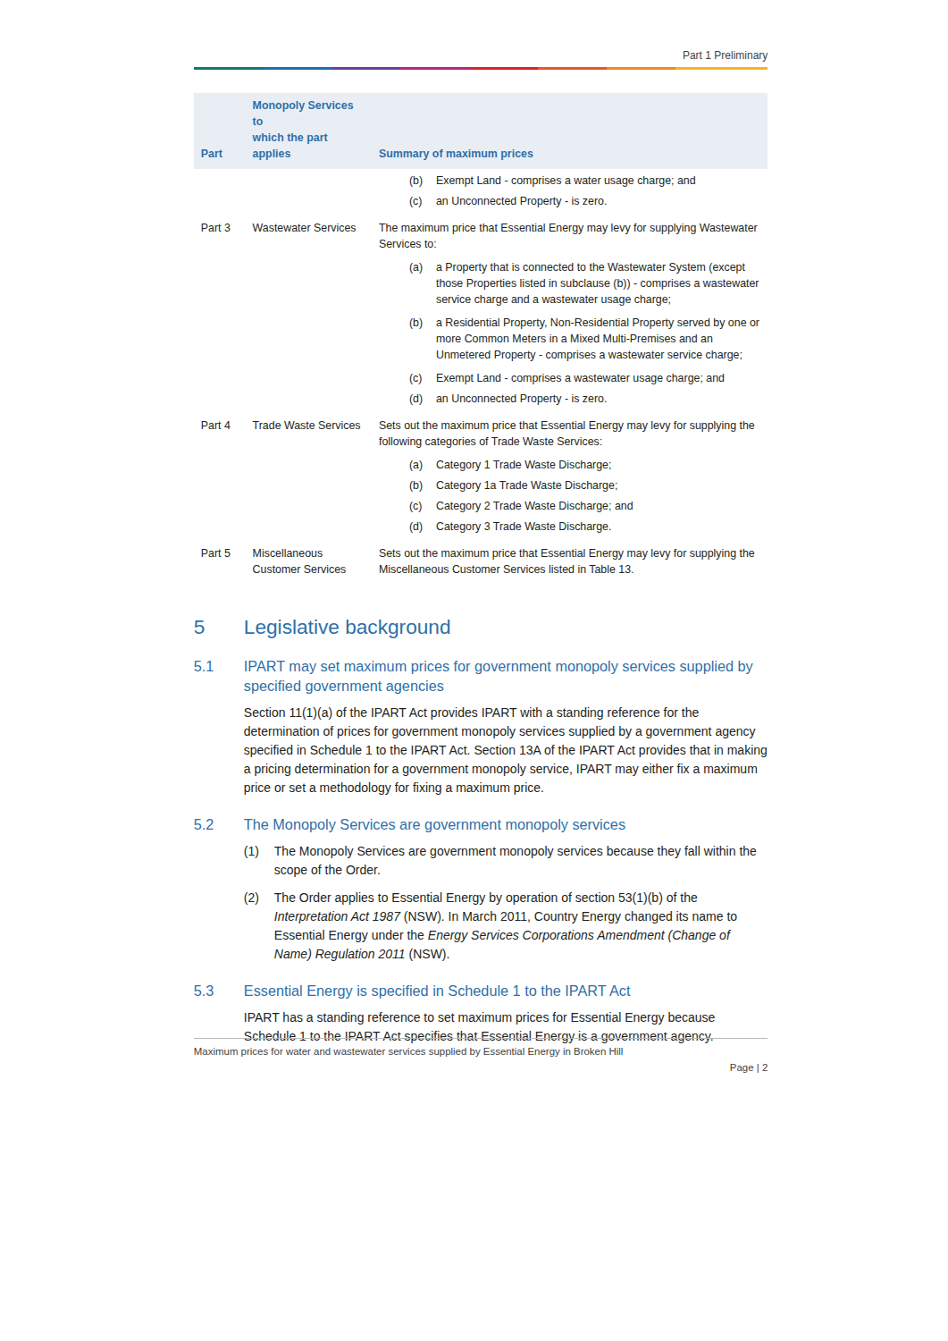Part 1 Preliminary
| Part | Monopoly Services to which the part applies | Summary of maximum prices |
| --- | --- | --- |
| | | (b) Exempt Land - comprises a water usage charge; and (c) an Unconnected Property - is zero. |
| Part 3 | Wastewater Services | The maximum price that Essential Energy may levy for supplying Wastewater Services to: (a) a Property that is connected to the Wastewater System (except those Properties listed in subclause (b)) - comprises a wastewater service charge and a wastewater usage charge; (b) a Residential Property, Non-Residential Property served by one or more Common Meters in a Mixed Multi-Premises and an Unmetered Property - comprises a wastewater service charge; (c) Exempt Land - comprises a wastewater usage charge; and (d) an Unconnected Property - is zero. |
| Part 4 | Trade Waste Services | Sets out the maximum price that Essential Energy may levy for supplying the following categories of Trade Waste Services: (a) Category 1 Trade Waste Discharge; (b) Category 1a Trade Waste Discharge; (c) Category 2 Trade Waste Discharge; and (d) Category 3 Trade Waste Discharge. |
| Part 5 | Miscellaneous Customer Services | Sets out the maximum price that Essential Energy may levy for supplying the Miscellaneous Customer Services listed in Table 13. |
5 Legislative background
5.1 IPART may set maximum prices for government monopoly services supplied by specified government agencies
Section 11(1)(a) of the IPART Act provides IPART with a standing reference for the determination of prices for government monopoly services supplied by a government agency specified in Schedule 1 to the IPART Act. Section 13A of the IPART Act provides that in making a pricing determination for a government monopoly service, IPART may either fix a maximum price or set a methodology for fixing a maximum price.
5.2 The Monopoly Services are government monopoly services
(1) The Monopoly Services are government monopoly services because they fall within the scope of the Order.
(2) The Order applies to Essential Energy by operation of section 53(1)(b) of the Interpretation Act 1987 (NSW). In March 2011, Country Energy changed its name to Essential Energy under the Energy Services Corporations Amendment (Change of Name) Regulation 2011 (NSW).
5.3 Essential Energy is specified in Schedule 1 to the IPART Act
IPART has a standing reference to set maximum prices for Essential Energy because Schedule 1 to the IPART Act specifies that Essential Energy is a government agency.
Maximum prices for water and wastewater services supplied by Essential Energy in Broken Hill
Page | 2